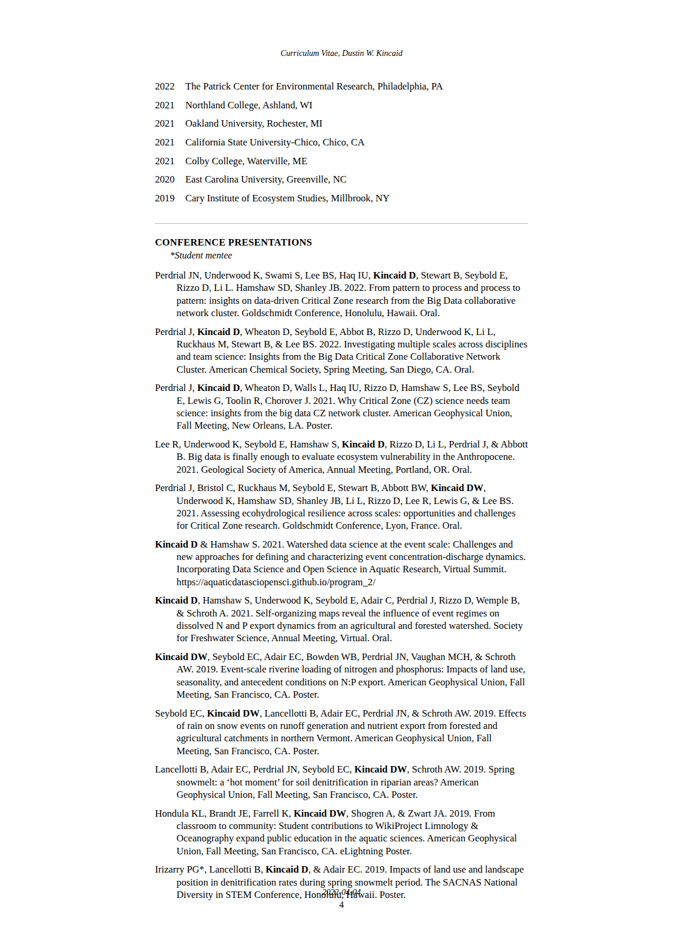Curriculum Vitae, Dustin W. Kincaid
2022 The Patrick Center for Environmental Research, Philadelphia, PA
2021 Northland College, Ashland, WI
2021 Oakland University, Rochester, MI
2021 California State University-Chico, Chico, CA
2021 Colby College, Waterville, ME
2020 East Carolina University, Greenville, NC
2019 Cary Institute of Ecosystem Studies, Millbrook, NY
CONFERENCE PRESENTATIONS
*Student mentee
Perdrial JN, Underwood K, Swami S, Lee BS, Haq IU, Kincaid D, Stewart B, Seybold E, Rizzo D, Li L. Hamshaw SD, Shanley JB. 2022. From pattern to process and process to pattern: insights on data-driven Critical Zone research from the Big Data collaborative network cluster. Goldschmidt Conference, Honolulu, Hawaii. Oral.
Perdrial J, Kincaid D, Wheaton D, Seybold E, Abbot B, Rizzo D, Underwood K, Li L, Ruckhaus M, Stewart B, & Lee BS. 2022. Investigating multiple scales across disciplines and team science: Insights from the Big Data Critical Zone Collaborative Network Cluster. American Chemical Society, Spring Meeting, San Diego, CA. Oral.
Perdrial J, Kincaid D, Wheaton D, Walls L, Haq IU, Rizzo D, Hamshaw S, Lee BS, Seybold E, Lewis G, Toolin R, Chorover J. 2021. Why Critical Zone (CZ) science needs team science: insights from the big data CZ network cluster. American Geophysical Union, Fall Meeting, New Orleans, LA. Poster.
Lee R, Underwood K, Seybold E, Hamshaw S, Kincaid D, Rizzo D, Li L, Perdrial J, & Abbott B. Big data is finally enough to evaluate ecosystem vulnerability in the Anthropocene. 2021. Geological Society of America, Annual Meeting, Portland, OR. Oral.
Perdrial J, Bristol C, Ruckhaus M, Seybold E, Stewart B, Abbott BW, Kincaid DW, Underwood K, Hamshaw SD, Shanley JB, Li L, Rizzo D, Lee R, Lewis G, & Lee BS. 2021. Assessing ecohydrological resilience across scales: opportunities and challenges for Critical Zone research. Goldschmidt Conference, Lyon, France. Oral.
Kincaid D & Hamshaw S. 2021. Watershed data science at the event scale: Challenges and new approaches for defining and characterizing event concentration-discharge dynamics. Incorporating Data Science and Open Science in Aquatic Research, Virtual Summit. https://aquaticdatasciopensci.github.io/program_2/
Kincaid D, Hamshaw S, Underwood K, Seybold E, Adair C, Perdrial J, Rizzo D, Wemple B, & Schroth A. 2021. Self-organizing maps reveal the influence of event regimes on dissolved N and P export dynamics from an agricultural and forested watershed. Society for Freshwater Science, Annual Meeting, Virtual. Oral.
Kincaid DW, Seybold EC, Adair EC, Bowden WB, Perdrial JN, Vaughan MCH, & Schroth AW. 2019. Event-scale riverine loading of nitrogen and phosphorus: Impacts of land use, seasonality, and antecedent conditions on N:P export. American Geophysical Union, Fall Meeting, San Francisco, CA. Poster.
Seybold EC, Kincaid DW, Lancellotti B, Adair EC, Perdrial JN, & Schroth AW. 2019. Effects of rain on snow events on runoff generation and nutrient export from forested and agricultural catchments in northern Vermont. American Geophysical Union, Fall Meeting, San Francisco, CA. Poster.
Lancellotti B, Adair EC, Perdrial JN, Seybold EC, Kincaid DW, Schroth AW. 2019. Spring snowmelt: a ‘hot moment’ for soil denitrification in riparian areas? American Geophysical Union, Fall Meeting, San Francisco, CA. Poster.
Hondula KL, Brandt JE, Farrell K, Kincaid DW, Shogren A, & Zwart JA. 2019. From classroom to community: Student contributions to WikiProject Limnology & Oceanography expand public education in the aquatic sciences. American Geophysical Union, Fall Meeting, San Francisco, CA. eLightning Poster.
Irizarry PG*, Lancellotti B, Kincaid D, & Adair EC. 2019. Impacts of land use and landscape position in denitrification rates during spring snowmelt period. The SACNAS National Diversity in STEM Conference, Honolulu, Hawaii. Poster.
2022-04-04
4